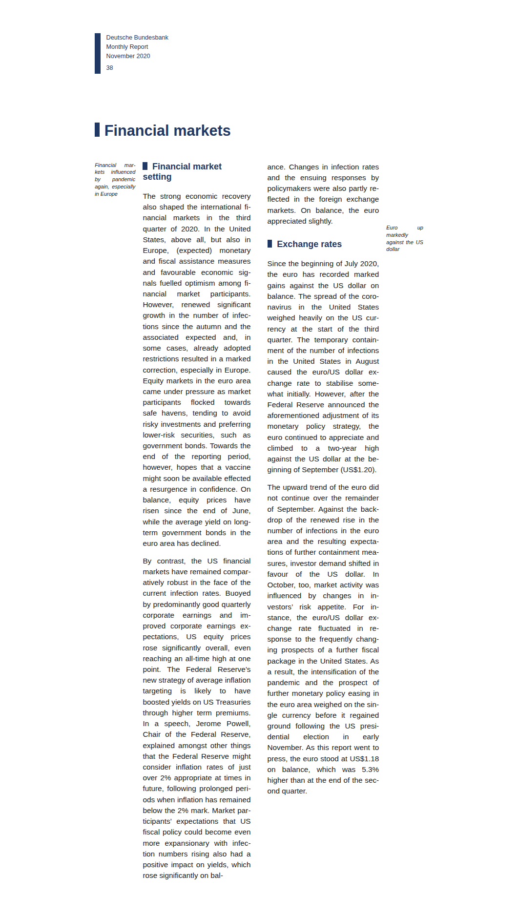Deutsche Bundesbank
Monthly Report
November 2020
38
Financial markets
Financial markets influenced by pandemic again, especially in Europe
Financial market setting
The strong economic recovery also shaped the international financial markets in the third quarter of 2020. In the United States, above all, but also in Europe, (expected) monetary and fiscal assistance measures and favourable economic signals fuelled optimism among financial market participants. However, renewed significant growth in the number of infections since the autumn and the associated expected and, in some cases, already adopted restrictions resulted in a marked correction, especially in Europe. Equity markets in the euro area came under pressure as market participants flocked towards safe havens, tending to avoid risky investments and preferring lower-risk securities, such as government bonds. Towards the end of the reporting period, however, hopes that a vaccine might soon be available effected a resurgence in confidence. On balance, equity prices have risen since the end of June, while the average yield on long-term government bonds in the euro area has declined.
By contrast, the US financial markets have remained comparatively robust in the face of the current infection rates. Buoyed by predominantly good quarterly corporate earnings and improved corporate earnings expectations, US equity prices rose significantly overall, even reaching an all-time high at one point. The Federal Reserve’s new strategy of average inflation targeting is likely to have boosted yields on US Treasuries through higher term premiums. In a speech, Jerome Powell, Chair of the Federal Reserve, explained amongst other things that the Federal Reserve might consider inflation rates of just over 2% appropriate at times in future, following prolonged periods when inflation has remained below the 2% mark. Market participants’ expectations that US fiscal policy could become even more expansionary with infection numbers rising also had a positive impact on yields, which rose significantly on bal-
ance. Changes in infection rates and the ensuing responses by policymakers were also partly reflected in the foreign exchange markets. On balance, the euro appreciated slightly.
Exchange rates
Since the beginning of July 2020, the euro has recorded marked gains against the US dollar on balance. The spread of the coronavirus in the United States weighed heavily on the US currency at the start of the third quarter. The temporary containment of the number of infections in the United States in August caused the euro/US dollar exchange rate to stabilise somewhat initially. However, after the Federal Reserve announced the aforementioned adjustment of its monetary policy strategy, the euro continued to appreciate and climbed to a two-year high against the US dollar at the beginning of September (US$1.20).
The upward trend of the euro did not continue over the remainder of September. Against the backdrop of the renewed rise in the number of infections in the euro area and the resulting expectations of further containment measures, investor demand shifted in favour of the US dollar. In October, too, market activity was influenced by changes in investors’ risk appetite. For instance, the euro/US dollar exchange rate fluctuated in response to the frequently changing prospects of a further fiscal package in the United States. As a result, the intensification of the pandemic and the prospect of further monetary policy easing in the euro area weighed on the single currency before it regained ground following the US presidential election in early November. As this report went to press, the euro stood at US$1.18 on balance, which was 5.3% higher than at the end of the second quarter.
Euro up markedly against the US dollar